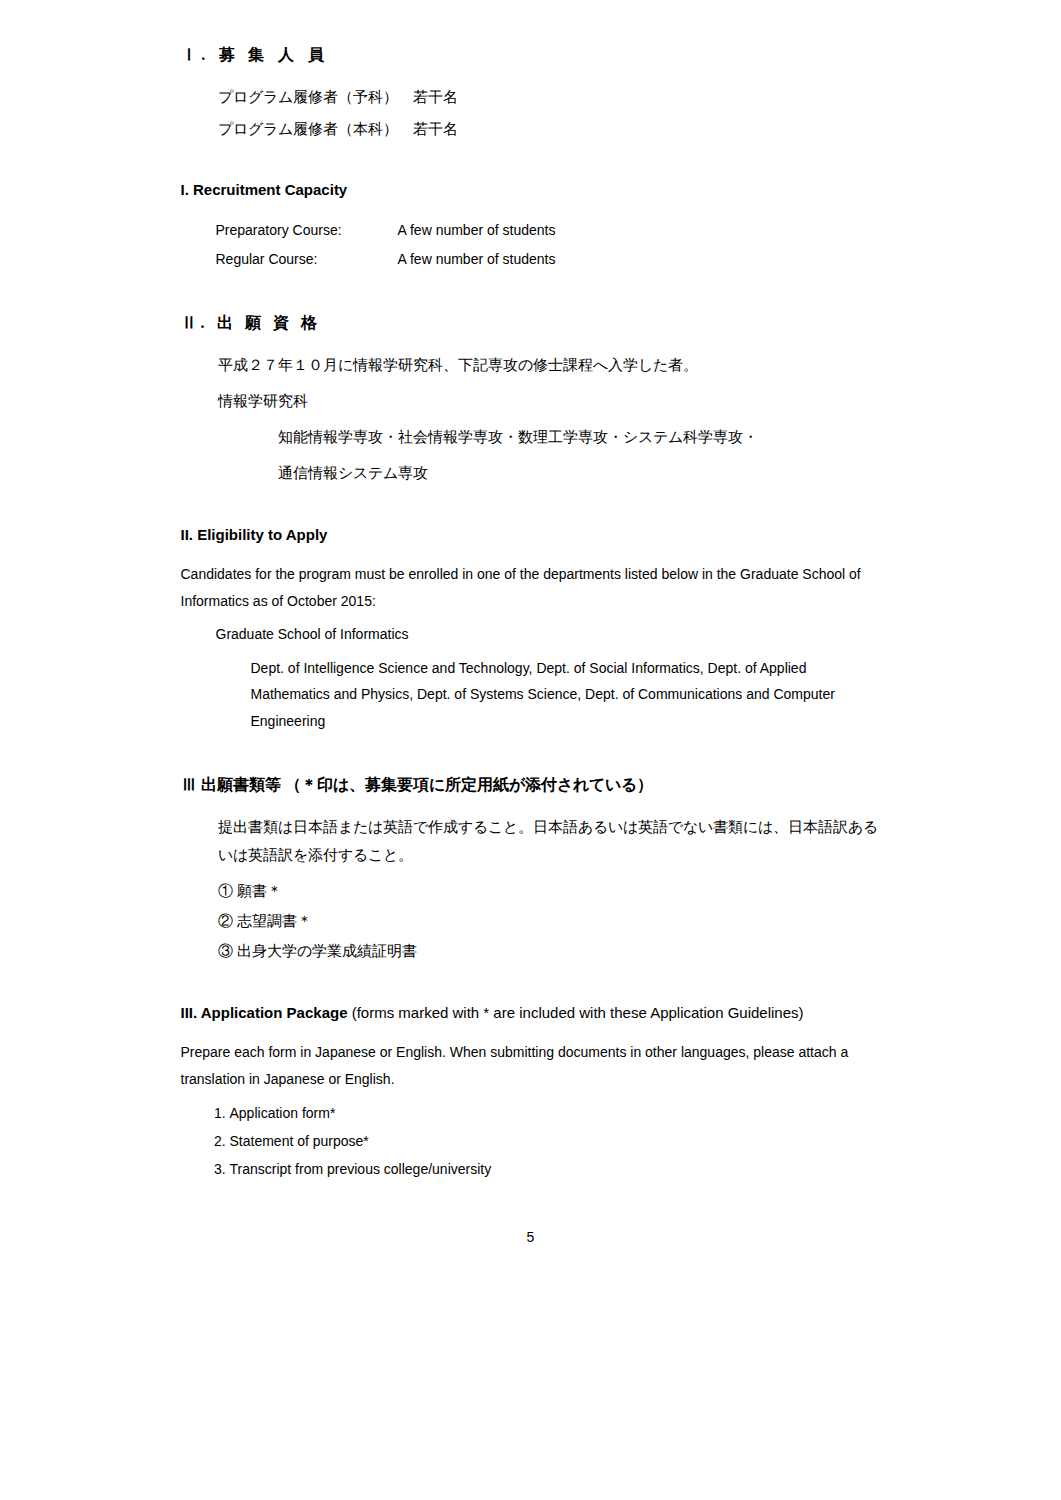Ⅰ. 募 集 人 員
プログラム履修者（予科）若干名
プログラム履修者（本科）若干名
I. Recruitment Capacity
Preparatory Course: A few number of students
Regular Course: A few number of students
Ⅱ. 出 願 資 格
平成２７年１０月に情報学研究科、下記専攻の修士課程へ入学した者。
情報学研究科
知能情報学専攻・社会情報学専攻・数理工学専攻・システム科学専攻・
通信情報システム専攻
II. Eligibility to Apply
Candidates for the program must be enrolled in one of the departments listed below in the Graduate School of Informatics as of October 2015:
Graduate School of Informatics
Dept. of Intelligence Science and Technology, Dept. of Social Informatics, Dept. of Applied Mathematics and Physics, Dept. of Systems Science, Dept. of Communications and Computer Engineering
Ⅲ 出願書類等 （＊印は、募集要項に所定用紙が添付されている）
提出書類は日本語または英語で作成すること。日本語あるいは英語でない書類には、日本語訳あるいは英語訳を添付すること。
① 願書＊
② 志望調書＊
③ 出身大学の学業成績証明書
III. Application Package (forms marked with * are included with these Application Guidelines)
Prepare each form in Japanese or English. When submitting documents in other languages, please attach a translation in Japanese or English.
Application form*
Statement of purpose*
Transcript from previous college/university
5